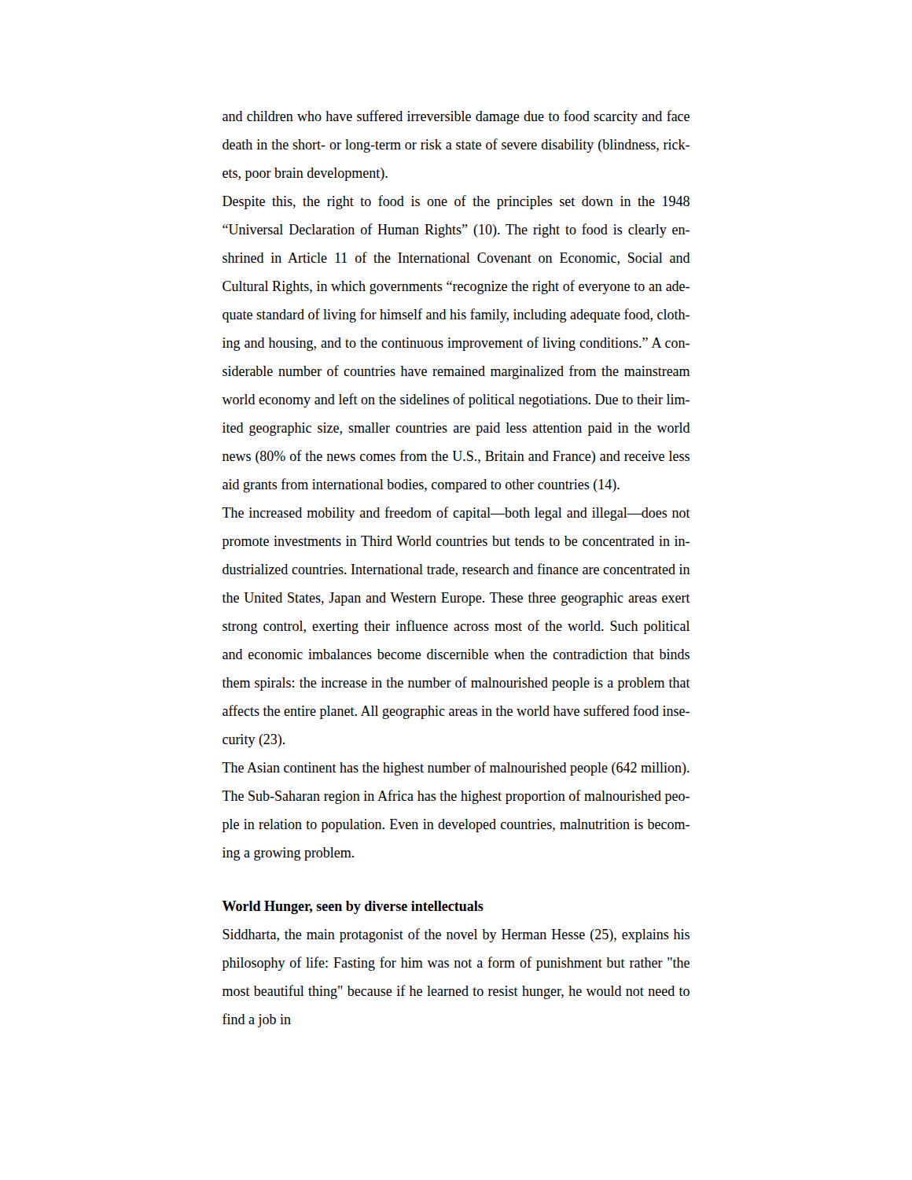and children who have suffered irreversible damage due to food scarcity and face death in the short- or long-term or risk a state of severe disability (blindness, rickets, poor brain development).
Despite this, the right to food is one of the principles set down in the 1948 “Universal Declaration of Human Rights” (10). The right to food is clearly enshrined in Article 11 of the International Covenant on Economic, Social and Cultural Rights, in which governments “recognize the right of everyone to an adequate standard of living for himself and his family, including adequate food, clothing and housing, and to the continuous improvement of living conditions.” A considerable number of countries have remained marginalized from the mainstream world economy and left on the sidelines of political negotiations. Due to their limited geographic size, smaller countries are paid less attention paid in the world news (80% of the news comes from the U.S., Britain and France) and receive less aid grants from international bodies, compared to other countries (14).
The increased mobility and freedom of capital—both legal and illegal—does not promote investments in Third World countries but tends to be concentrated in industrialized countries. International trade, research and finance are concentrated in the United States, Japan and Western Europe. These three geographic areas exert strong control, exerting their influence across most of the world. Such political and economic imbalances become discernible when the contradiction that binds them spirals: the increase in the number of malnourished people is a problem that affects the entire planet. All geographic areas in the world have suffered food insecurity (23).
The Asian continent has the highest number of malnourished people (642 million). The Sub-Saharan region in Africa has the highest proportion of malnourished people in relation to population. Even in developed countries, malnutrition is becoming a growing problem.
World Hunger, seen by diverse intellectuals
Siddharta, the main protagonist of the novel by Herman Hesse (25), explains his philosophy of life: Fasting for him was not a form of punishment but rather "the most beautiful thing" because if he learned to resist hunger, he would not need to find a job in